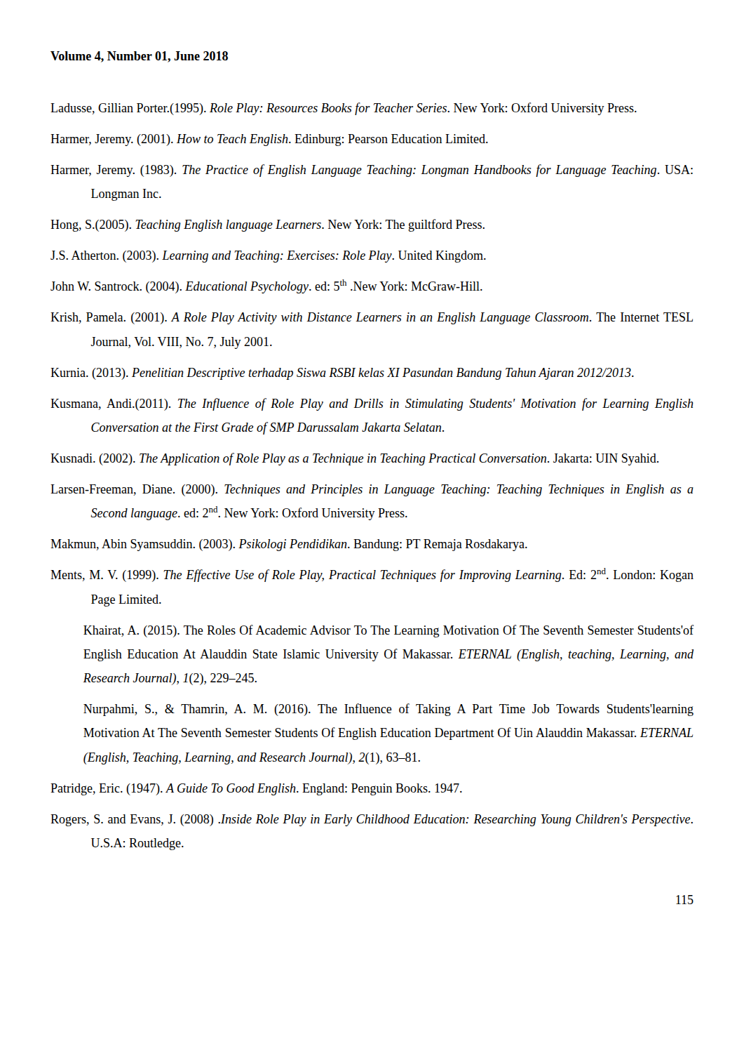Volume 4, Number 01, June 2018
Ladusse, Gillian Porter.(1995). Role Play: Resources Books for Teacher Series. New York: Oxford University Press.
Harmer, Jeremy. (2001). How to Teach English. Edinburg: Pearson Education Limited.
Harmer, Jeremy. (1983). The Practice of English Language Teaching: Longman Handbooks for Language Teaching. USA: Longman Inc.
Hong, S.(2005). Teaching English language Learners. New York: The guiltford Press.
J.S. Atherton. (2003). Learning and Teaching: Exercises: Role Play. United Kingdom.
John W. Santrock. (2004). Educational Psychology. ed: 5th .New York: McGraw-Hill.
Krish, Pamela. (2001). A Role Play Activity with Distance Learners in an English Language Classroom. The Internet TESL Journal, Vol. VIII, No. 7, July 2001.
Kurnia. (2013). Penelitian Descriptive terhadap Siswa RSBI kelas XI Pasundan Bandung Tahun Ajaran 2012/2013.
Kusmana, Andi.(2011). The Influence of Role Play and Drills in Stimulating Students' Motivation for Learning English Conversation at the First Grade of SMP Darussalam Jakarta Selatan.
Kusnadi. (2002). The Application of Role Play as a Technique in Teaching Practical Conversation. Jakarta: UIN Syahid.
Larsen-Freeman, Diane. (2000). Techniques and Principles in Language Teaching: Teaching Techniques in English as a Second language. ed: 2nd. New York: Oxford University Press.
Makmun, Abin Syamsuddin. (2003). Psikologi Pendidikan. Bandung: PT Remaja Rosdakarya.
Ments, M. V. (1999). The Effective Use of Role Play, Practical Techniques for Improving Learning. Ed: 2nd. London: Kogan Page Limited.
Khairat, A. (2015). The Roles Of Academic Advisor To The Learning Motivation Of The Seventh Semester Students'of English Education At Alauddin State Islamic University Of Makassar. ETERNAL (English, teaching, Learning, and Research Journal), 1(2), 229–245.
Nurpahmi, S., & Thamrin, A. M. (2016). The Influence of Taking A Part Time Job Towards Students'learning Motivation At The Seventh Semester Students Of English Education Department Of Uin Alauddin Makassar. ETERNAL (English, Teaching, Learning, and Research Journal), 2(1), 63–81.
Patridge, Eric. (1947). A Guide To Good English. England: Penguin Books. 1947.
Rogers, S. and Evans, J. (2008) .Inside Role Play in Early Childhood Education: Researching Young Children's Perspective. U.S.A: Routledge.
115